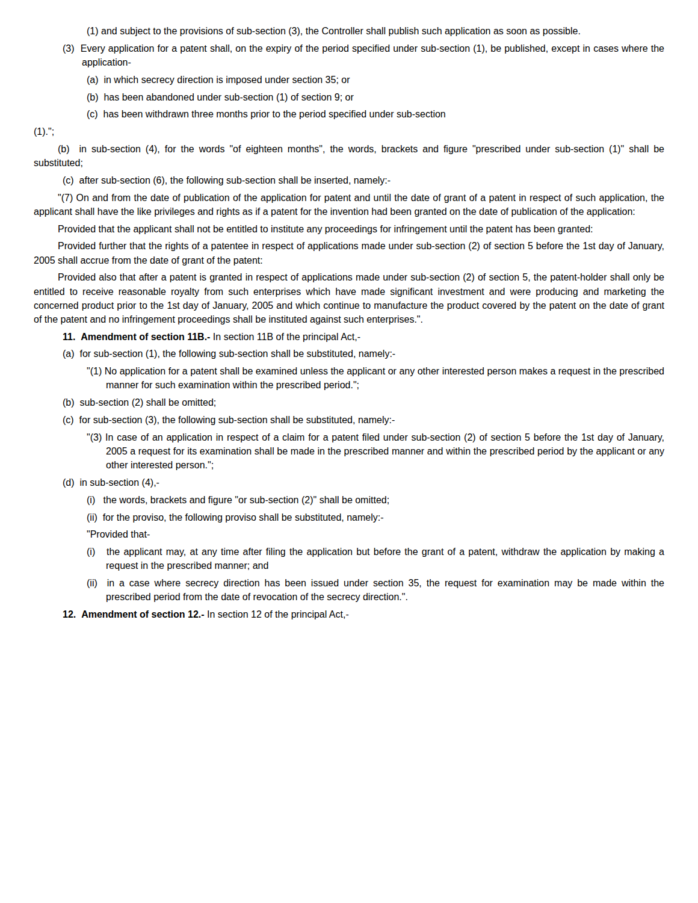(1) and subject to the provisions of sub-section (3), the Controller shall publish such application as soon as possible.
(3) Every application for a patent shall, on the expiry of the period specified under sub-section (1), be published, except in cases where the application-
(a) in which secrecy direction is imposed under section 35; or
(b) has been abandoned under sub-section (1) of section 9; or
(c) has been withdrawn three months prior to the period specified under sub-section
(1).";
(b) in sub-section (4), for the words "of eighteen months", the words, brackets and figure "prescribed under sub-section (1)" shall be substituted;
(c) after sub-section (6), the following sub-section shall be inserted, namely:-
"(7) On and from the date of publication of the application for patent and until the date of grant of a patent in respect of such application, the applicant shall have the like privileges and rights as if a patent for the invention had been granted on the date of publication of the application:
Provided that the applicant shall not be entitled to institute any proceedings for infringement until the patent has been granted:
Provided further that the rights of a patentee in respect of applications made under sub-section (2) of section 5 before the 1st day of January, 2005 shall accrue from the date of grant of the patent:
Provided also that after a patent is granted in respect of applications made under sub-section (2) of section 5, the patent-holder shall only be entitled to receive reasonable royalty from such enterprises which have made significant investment and were producing and marketing the concerned product prior to the 1st day of January, 2005 and which continue to manufacture the product covered by the patent on the date of grant of the patent and no infringement proceedings shall be instituted against such enterprises.".
11. Amendment of section 11B.- In section 11B of the principal Act,-
(a) for sub-section (1), the following sub-section shall be substituted, namely:-
"(1) No application for a patent shall be examined unless the applicant or any other interested person makes a request in the prescribed manner for such examination within the prescribed period.";
(b) sub-section (2) shall be omitted;
(c) for sub-section (3), the following sub-section shall be substituted, namely:-
"(3) In case of an application in respect of a claim for a patent filed under sub-section (2) of section 5 before the 1st day of January, 2005 a request for its examination shall be made in the prescribed manner and within the prescribed period by the applicant or any other interested person.";
(d) in sub-section (4),-
(i) the words, brackets and figure "or sub-section (2)" shall be omitted;
(ii) for the proviso, the following proviso shall be substituted, namely:-
"Provided that-
(i) the applicant may, at any time after filing the application but before the grant of a patent, withdraw the application by making a request in the prescribed manner; and
(ii) in a case where secrecy direction has been issued under section 35, the request for examination may be made within the prescribed period from the date of revocation of the secrecy direction.".
12. Amendment of section 12.- In section 12 of the principal Act,-